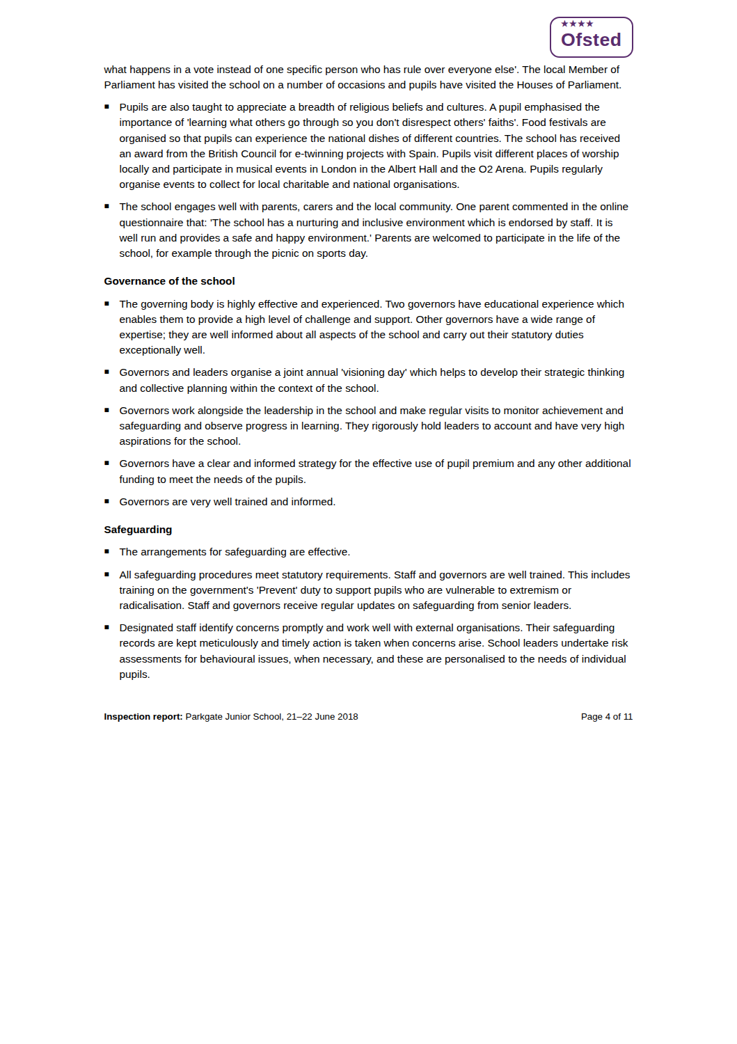★★★★Ofsted
what happens in a vote instead of one specific person who has rule over everyone else'. The local Member of Parliament has visited the school on a number of occasions and pupils have visited the Houses of Parliament.
Pupils are also taught to appreciate a breadth of religious beliefs and cultures. A pupil emphasised the importance of 'learning what others go through so you don't disrespect others' faiths'. Food festivals are organised so that pupils can experience the national dishes of different countries. The school has received an award from the British Council for e-twinning projects with Spain. Pupils visit different places of worship locally and participate in musical events in London in the Albert Hall and the O2 Arena. Pupils regularly organise events to collect for local charitable and national organisations.
The school engages well with parents, carers and the local community. One parent commented in the online questionnaire that: 'The school has a nurturing and inclusive environment which is endorsed by staff. It is well run and provides a safe and happy environment.' Parents are welcomed to participate in the life of the school, for example through the picnic on sports day.
Governance of the school
The governing body is highly effective and experienced. Two governors have educational experience which enables them to provide a high level of challenge and support. Other governors have a wide range of expertise; they are well informed about all aspects of the school and carry out their statutory duties exceptionally well.
Governors and leaders organise a joint annual 'visioning day' which helps to develop their strategic thinking and collective planning within the context of the school.
Governors work alongside the leadership in the school and make regular visits to monitor achievement and safeguarding and observe progress in learning. They rigorously hold leaders to account and have very high aspirations for the school.
Governors have a clear and informed strategy for the effective use of pupil premium and any other additional funding to meet the needs of the pupils.
Governors are very well trained and informed.
Safeguarding
The arrangements for safeguarding are effective.
All safeguarding procedures meet statutory requirements. Staff and governors are well trained. This includes training on the government's 'Prevent' duty to support pupils who are vulnerable to extremism or radicalisation. Staff and governors receive regular updates on safeguarding from senior leaders.
Designated staff identify concerns promptly and work well with external organisations. Their safeguarding records are kept meticulously and timely action is taken when concerns arise. School leaders undertake risk assessments for behavioural issues, when necessary, and these are personalised to the needs of individual pupils.
Inspection report: Parkgate Junior School, 21–22 June 2018
Page 4 of 11